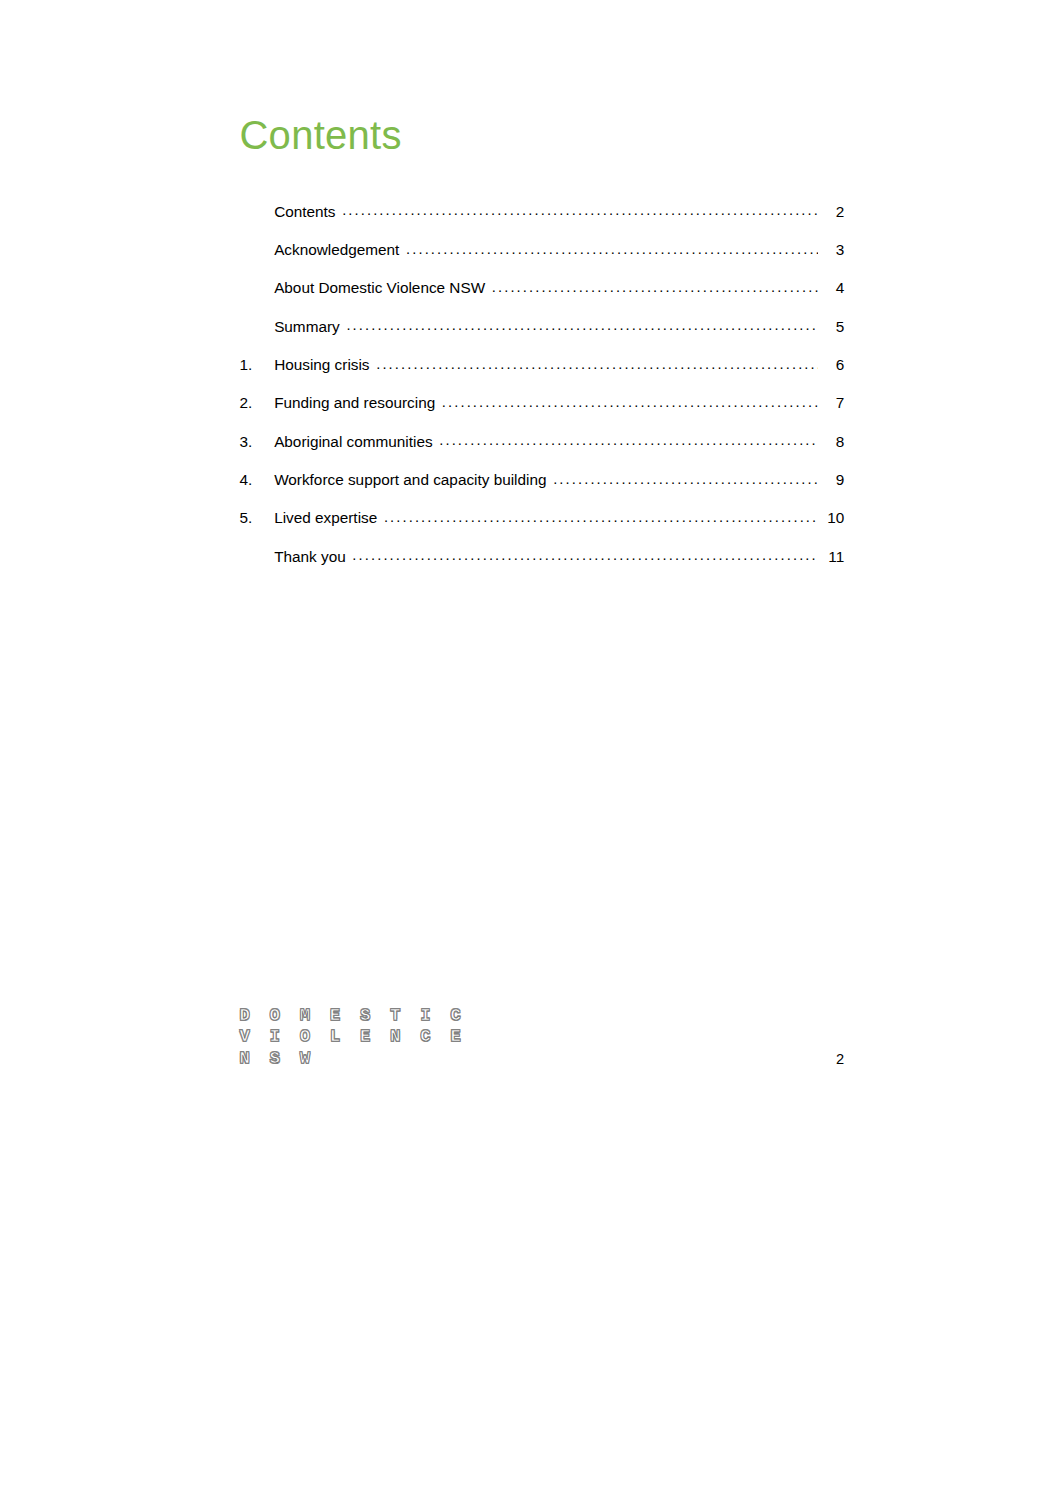Contents
Contents .................................................................................................................. 2
Acknowledgement ............................................................................................................. 3
About Domestic Violence NSW .............................................................................................. 4
Summary ................................................................................................................. 5
1. Housing crisis .................................................................................................................. 6
2. Funding and resourcing ..................................................................................................... 7
3. Aboriginal communities ..................................................................................................... 8
4. Workforce support and capacity building ........................................................................ 9
5. Lived expertise ............................................................................................................. 10
Thank you .............................................................................................................. 11
D O M E S T I C
V I O L E N C E
N S W
2